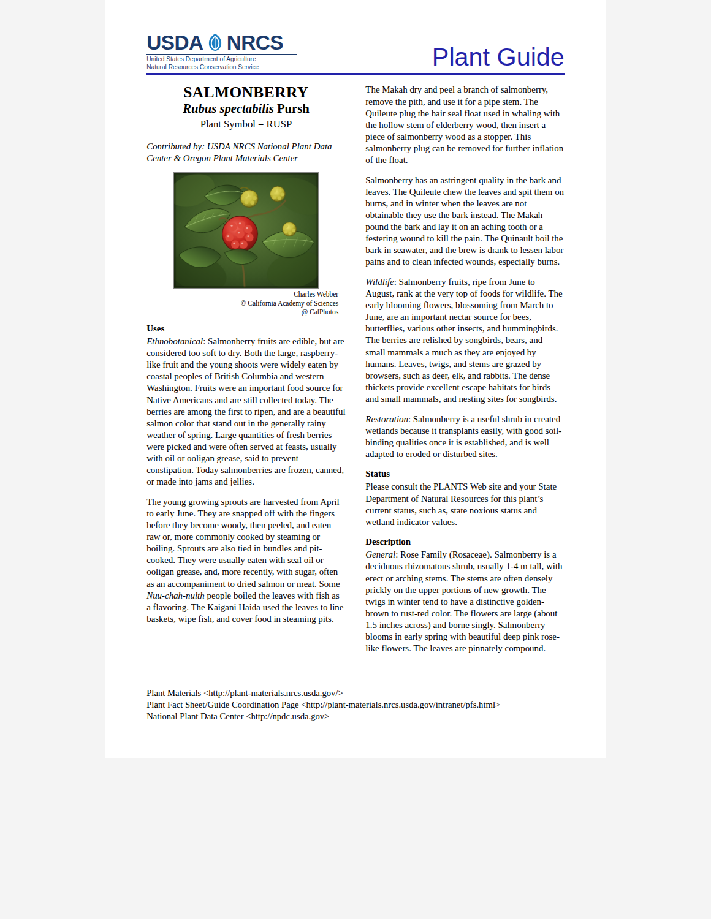USDA NRCS
United States Department of Agriculture
Natural Resources Conservation Service
Plant Guide
SALMONBERRY
Rubus spectabilis Pursh
Plant Symbol = RUSP
Contributed by: USDA NRCS National Plant Data Center & Oregon Plant Materials Center
Charles Webber
© California Academy of Sciences
@ CalPhotos
Uses
Ethnobotanical: Salmonberry fruits are edible, but are considered too soft to dry. Both the large, raspberry-like fruit and the young shoots were widely eaten by coastal peoples of British Columbia and western Washington. Fruits were an important food source for Native Americans and are still collected today. The berries are among the first to ripen, and are a beautiful salmon color that stand out in the generally rainy weather of spring. Large quantities of fresh berries were picked and were often served at feasts, usually with oil or ooligan grease, said to prevent constipation. Today salmonberries are frozen, canned, or made into jams and jellies.
The young growing sprouts are harvested from April to early June. They are snapped off with the fingers before they become woody, then peeled, and eaten raw or, more commonly cooked by steaming or boiling. Sprouts are also tied in bundles and pit-cooked. They were usually eaten with seal oil or ooligan grease, and, more recently, with sugar, often as an accompaniment to dried salmon or meat. Some Nuu-chah-nulth people boiled the leaves with fish as a flavoring. The Kaigani Haida used the leaves to line baskets, wipe fish, and cover food in steaming pits.
The Makah dry and peel a branch of salmonberry, remove the pith, and use it for a pipe stem. The Quileute plug the hair seal float used in whaling with the hollow stem of elderberry wood, then insert a piece of salmonberry wood as a stopper. This salmonberry plug can be removed for further inflation of the float.
Salmonberry has an astringent quality in the bark and leaves. The Quileute chew the leaves and spit them on burns, and in winter when the leaves are not obtainable they use the bark instead. The Makah pound the bark and lay it on an aching tooth or a festering wound to kill the pain. The Quinault boil the bark in seawater, and the brew is drank to lessen labor pains and to clean infected wounds, especially burns.
Wildlife: Salmonberry fruits, ripe from June to August, rank at the very top of foods for wildlife. The early blooming flowers, blossoming from March to June, are an important nectar source for bees, butterflies, various other insects, and hummingbirds. The berries are relished by songbirds, bears, and small mammals a much as they are enjoyed by humans. Leaves, twigs, and stems are grazed by browsers, such as deer, elk, and rabbits. The dense thickets provide excellent escape habitats for birds and small mammals, and nesting sites for songbirds.
Restoration: Salmonberry is a useful shrub in created wetlands because it transplants easily, with good soil-binding qualities once it is established, and is well adapted to eroded or disturbed sites.
Status
Please consult the PLANTS Web site and your State Department of Natural Resources for this plant’s current status, such as, state noxious status and wetland indicator values.
Description
General: Rose Family (Rosaceae). Salmonberry is a deciduous rhizomatous shrub, usually 1-4 m tall, with erect or arching stems. The stems are often densely prickly on the upper portions of new growth. The twigs in winter tend to have a distinctive golden-brown to rust-red color. The flowers are large (about 1.5 inches across) and borne singly. Salmonberry blooms in early spring with beautiful deep pink rose-like flowers. The leaves are pinnately compound.
Plant Materials <http://plant-materials.nrcs.usda.gov/>
Plant Fact Sheet/Guide Coordination Page <http://plant-materials.nrcs.usda.gov/intranet/pfs.html>
National Plant Data Center <http://npdc.usda.gov>